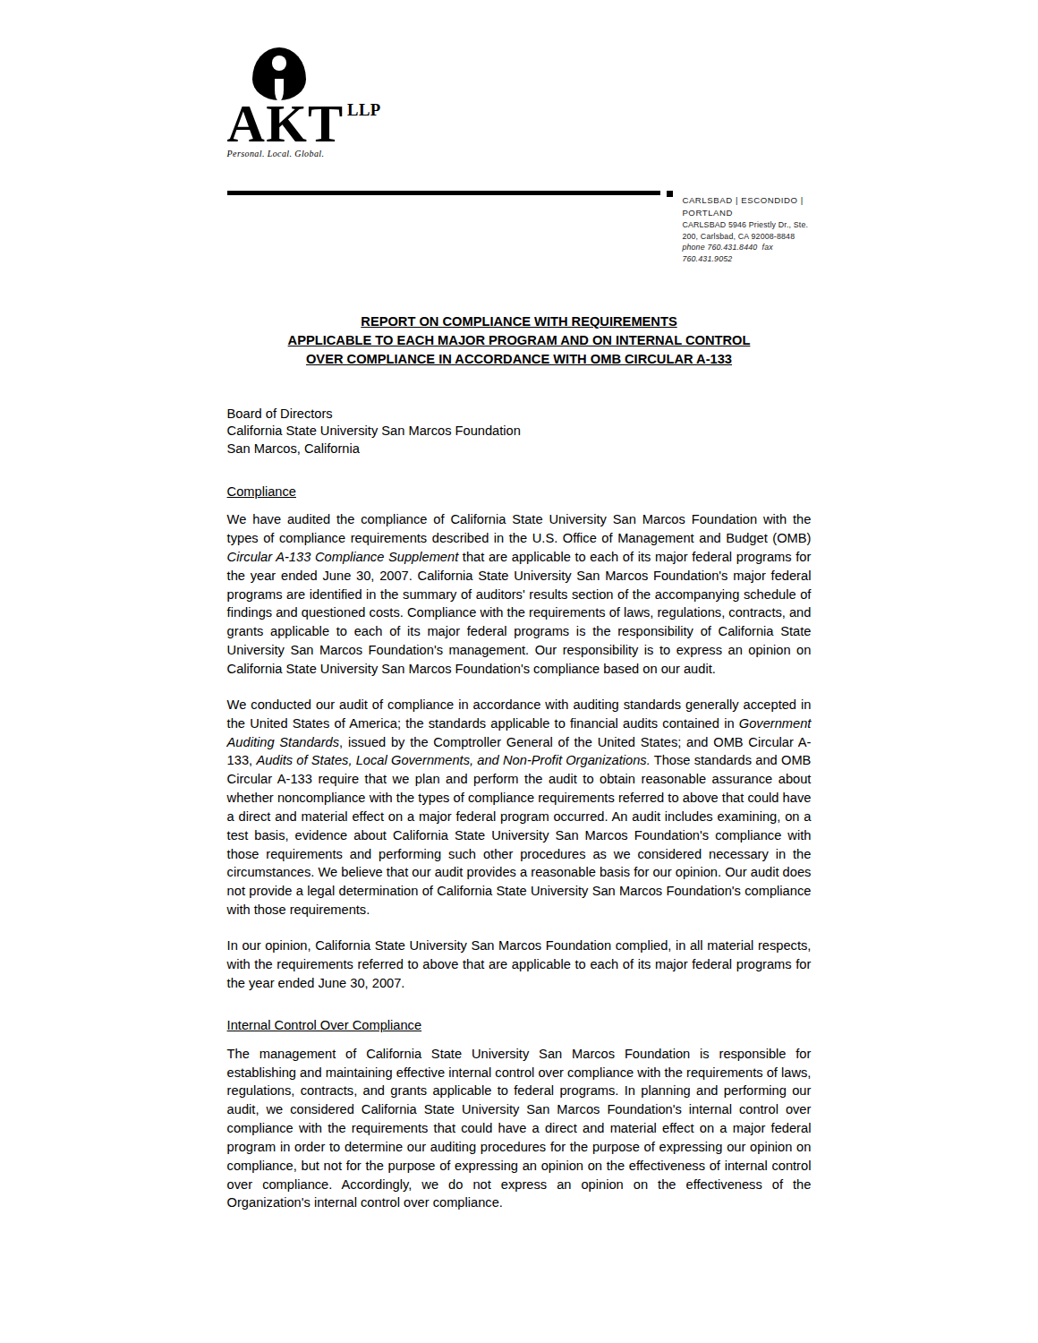AKTLLP
Personal. Local. Global.
CARLSBAD | ESCONDIDO | PORTLAND
CARLSBAD 5946 Priestly Dr., Ste. 200, Carlsbad, CA 92008-8848
phone 760.431.8440 fax 760.431.9052
REPORT ON COMPLIANCE WITH REQUIREMENTS APPLICABLE TO EACH MAJOR PROGRAM AND ON INTERNAL CONTROL OVER COMPLIANCE IN ACCORDANCE WITH OMB CIRCULAR A-133
Board of Directors
California State University San Marcos Foundation
San Marcos, California
Compliance
We have audited the compliance of California State University San Marcos Foundation with the types of compliance requirements described in the U.S. Office of Management and Budget (OMB) Circular A-133 Compliance Supplement that are applicable to each of its major federal programs for the year ended June 30, 2007. California State University San Marcos Foundation's major federal programs are identified in the summary of auditors' results section of the accompanying schedule of findings and questioned costs. Compliance with the requirements of laws, regulations, contracts, and grants applicable to each of its major federal programs is the responsibility of California State University San Marcos Foundation's management. Our responsibility is to express an opinion on California State University San Marcos Foundation's compliance based on our audit.
We conducted our audit of compliance in accordance with auditing standards generally accepted in the United States of America; the standards applicable to financial audits contained in Government Auditing Standards, issued by the Comptroller General of the United States; and OMB Circular A-133, Audits of States, Local Governments, and Non-Profit Organizations. Those standards and OMB Circular A-133 require that we plan and perform the audit to obtain reasonable assurance about whether noncompliance with the types of compliance requirements referred to above that could have a direct and material effect on a major federal program occurred. An audit includes examining, on a test basis, evidence about California State University San Marcos Foundation's compliance with those requirements and performing such other procedures as we considered necessary in the circumstances. We believe that our audit provides a reasonable basis for our opinion. Our audit does not provide a legal determination of California State University San Marcos Foundation's compliance with those requirements.
In our opinion, California State University San Marcos Foundation complied, in all material respects, with the requirements referred to above that are applicable to each of its major federal programs for the year ended June 30, 2007.
Internal Control Over Compliance
The management of California State University San Marcos Foundation is responsible for establishing and maintaining effective internal control over compliance with the requirements of laws, regulations, contracts, and grants applicable to federal programs. In planning and performing our audit, we considered California State University San Marcos Foundation's internal control over compliance with the requirements that could have a direct and material effect on a major federal program in order to determine our auditing procedures for the purpose of expressing our opinion on compliance, but not for the purpose of expressing an opinion on the effectiveness of internal control over compliance. Accordingly, we do not express an opinion on the effectiveness of the Organization's internal control over compliance.